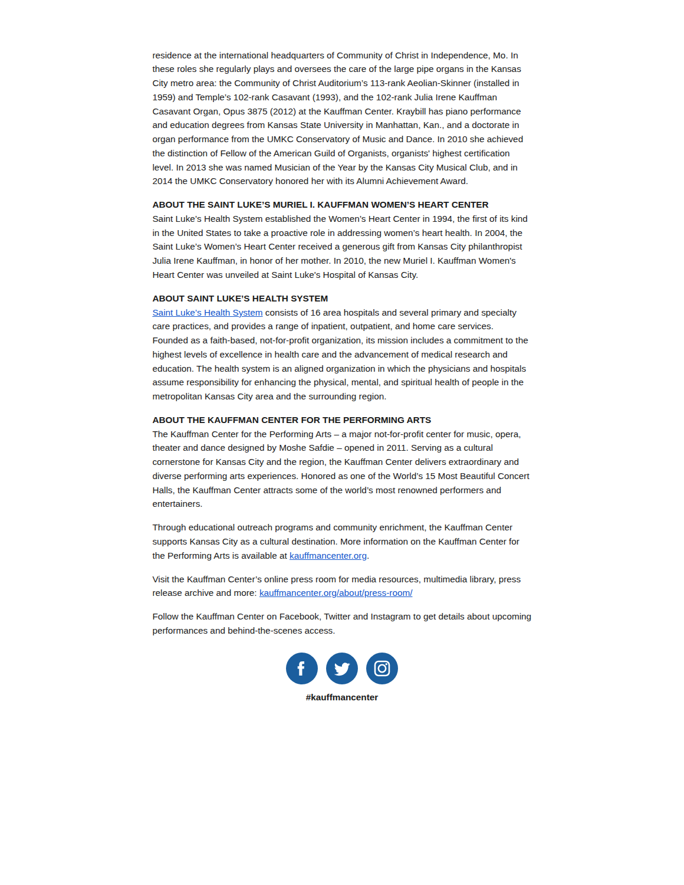residence at the international headquarters of Community of Christ in Independence, Mo. In these roles she regularly plays and oversees the care of the large pipe organs in the Kansas City metro area: the Community of Christ Auditorium’s 113-rank Aeolian-Skinner (installed in 1959) and Temple’s 102-rank Casavant (1993), and the 102-rank Julia Irene Kauffman Casavant Organ, Opus 3875 (2012) at the Kauffman Center. Kraybill has piano performance and education degrees from Kansas State University in Manhattan, Kan., and a doctorate in organ performance from the UMKC Conservatory of Music and Dance. In 2010 she achieved the distinction of Fellow of the American Guild of Organists, organists' highest certification level. In 2013 she was named Musician of the Year by the Kansas City Musical Club, and in 2014 the UMKC Conservatory honored her with its Alumni Achievement Award.
ABOUT THE SAINT LUKE’S MURIEL I. KAUFFMAN WOMEN’S HEART CENTER
Saint Luke’s Health System established the Women’s Heart Center in 1994, the first of its kind in the United States to take a proactive role in addressing women’s heart health. In 2004, the Saint Luke’s Women’s Heart Center received a generous gift from Kansas City philanthropist Julia Irene Kauffman, in honor of her mother. In 2010, the new Muriel I. Kauffman Women's Heart Center was unveiled at Saint Luke's Hospital of Kansas City.
ABOUT SAINT LUKE’S HEALTH SYSTEM
Saint Luke’s Health System consists of 16 area hospitals and several primary and specialty care practices, and provides a range of inpatient, outpatient, and home care services. Founded as a faith-based, not-for-profit organization, its mission includes a commitment to the highest levels of excellence in health care and the advancement of medical research and education. The health system is an aligned organization in which the physicians and hospitals assume responsibility for enhancing the physical, mental, and spiritual health of people in the metropolitan Kansas City area and the surrounding region.
ABOUT THE KAUFFMAN CENTER FOR THE PERFORMING ARTS
The Kauffman Center for the Performing Arts – a major not-for-profit center for music, opera, theater and dance designed by Moshe Safdie – opened in 2011. Serving as a cultural cornerstone for Kansas City and the region, the Kauffman Center delivers extraordinary and diverse performing arts experiences. Honored as one of the World’s 15 Most Beautiful Concert Halls, the Kauffman Center attracts some of the world’s most renowned performers and entertainers.
Through educational outreach programs and community enrichment, the Kauffman Center supports Kansas City as a cultural destination. More information on the Kauffman Center for the Performing Arts is available at kauffmancenter.org.
Visit the Kauffman Center’s online press room for media resources, multimedia library, press release archive and more: kauffmancenter.org/about/press-room/
Follow the Kauffman Center on Facebook, Twitter and Instagram to get details about upcoming performances and behind-the-scenes access.
#kauffmancenter